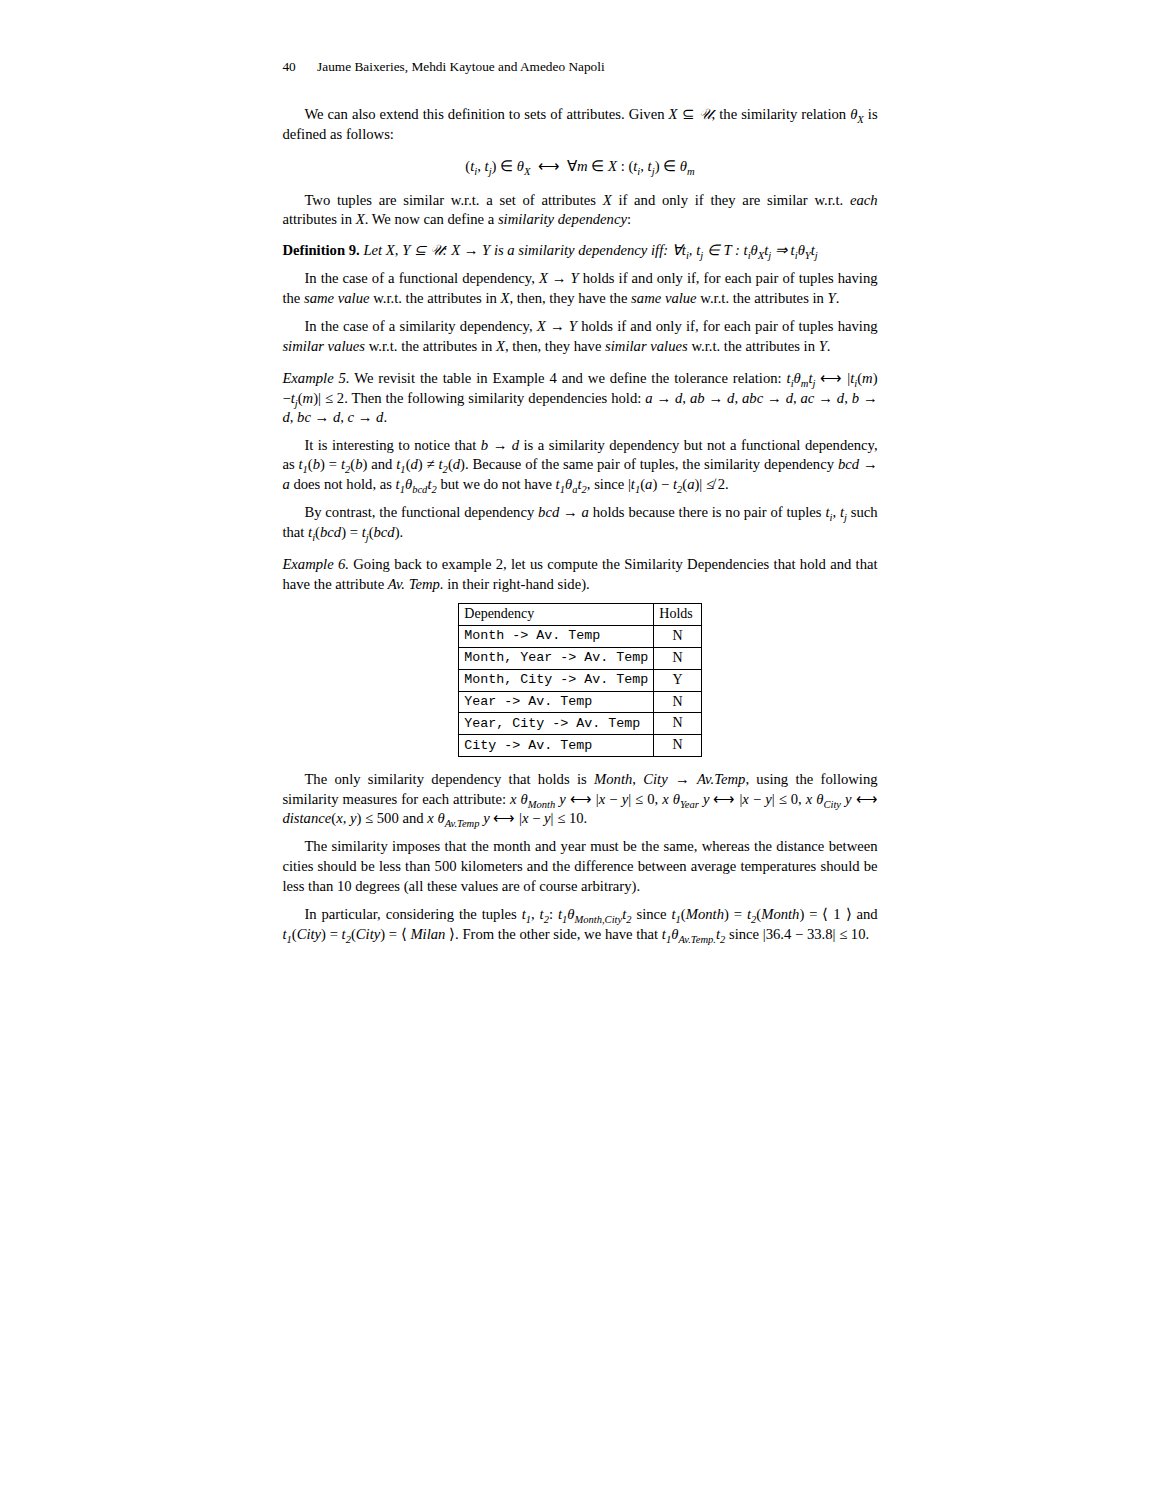40 Jaume Baixeries, Mehdi Kaytoue and Amedeo Napoli
We can also extend this definition to sets of attributes. Given X ⊆ 𝒰, the similarity relation θX is defined as follows:
(ti, tj) ∈ θX ⟷ ∀m ∈ X : (ti, tj) ∈ θm
Two tuples are similar w.r.t. a set of attributes X if and only if they are similar w.r.t. each attributes in X. We now can define a similarity dependency:
Definition 9. Let X, Y ⊆ 𝒰: X → Y is a similarity dependency iff: ∀ti, tj ∈ T : tiθXtj ⇒ tiθYtj
In the case of a functional dependency, X → Y holds if and only if, for each pair of tuples having the same value w.r.t. the attributes in X, then, they have the same value w.r.t. the attributes in Y.
In the case of a similarity dependency, X → Y holds if and only if, for each pair of tuples having similar values w.r.t. the attributes in X, then, they have similar values w.r.t. the attributes in Y.
Example 5. We revisit the table in Example 4 and we define the tolerance relation: tiθmtj ⟷ |ti(m)−tj(m)| ≤ 2. Then the following similarity dependencies hold: a → d, ab → d, abc → d, ac → d, b → d, bc → d, c → d.
It is interesting to notice that b → d is a similarity dependency but not a functional dependency, as t1(b) = t2(b) and t1(d) ≠ t2(d). Because of the same pair of tuples, the similarity dependency bcd → a does not hold, as t1θbcdt2 but we do not have t1θat2, since |t1(a) − t2(a)| ≰ 2.
By contrast, the functional dependency bcd → a holds because there is no pair of tuples ti, tj such that ti(bcd) = tj(bcd).
Example 6. Going back to example 2, let us compute the Similarity Dependencies that hold and that have the attribute Av. Temp. in their right-hand side).
| Dependency | Holds |
| Month -> Av. Temp | N |
| Month, Year -> Av. Temp | N |
| Month, City -> Av. Temp | Y |
| Year -> Av. Temp | N |
| Year, City -> Av. Temp | N |
| City -> Av. Temp | N |
The only similarity dependency that holds is Month, City → Av.Temp, using the following similarity measures for each attribute: x θMonth y ⟷ |x − y| ≤ 0, x θYear y ⟷ |x − y| ≤ 0, x θCity y ⟷ distance(x, y) ≤ 500 and x θAv.Temp y ⟷ |x − y| ≤ 10.
The similarity imposes that the month and year must be the same, whereas the distance between cities should be less than 500 kilometers and the difference between average temperatures should be less than 10 degrees (all these values are of course arbitrary).
In particular, considering the tuples t1, t2: t1θMonth,Cityt2 since t1(Month) = t2(Month) = ⟨ 1 ⟩ and t1(City) = t2(City) = ⟨ Milan ⟩. From the other side, we have that t1θAv.Temp.t2 since |36.4 − 33.8| ≤ 10.